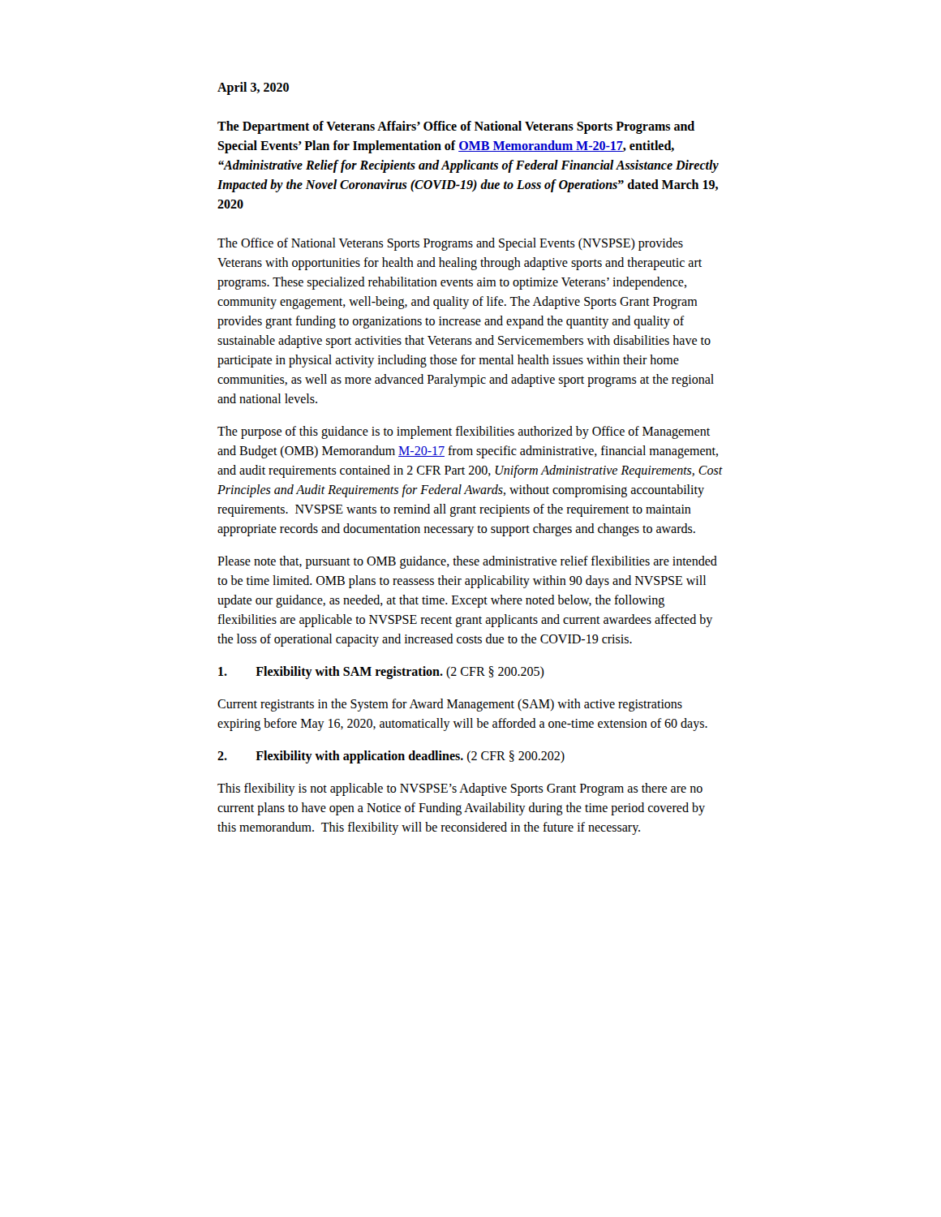April 3, 2020
The Department of Veterans Affairs’ Office of National Veterans Sports Programs and Special Events’ Plan for Implementation of OMB Memorandum M-20-17, entitled, “Administrative Relief for Recipients and Applicants of Federal Financial Assistance Directly Impacted by the Novel Coronavirus (COVID-19) due to Loss of Operations” dated March 19, 2020
The Office of National Veterans Sports Programs and Special Events (NVSPSE) provides Veterans with opportunities for health and healing through adaptive sports and therapeutic art programs. These specialized rehabilitation events aim to optimize Veterans’ independence, community engagement, well-being, and quality of life. The Adaptive Sports Grant Program provides grant funding to organizations to increase and expand the quantity and quality of sustainable adaptive sport activities that Veterans and Servicemembers with disabilities have to participate in physical activity including those for mental health issues within their home communities, as well as more advanced Paralympic and adaptive sport programs at the regional and national levels.
The purpose of this guidance is to implement flexibilities authorized by Office of Management and Budget (OMB) Memorandum M-20-17 from specific administrative, financial management, and audit requirements contained in 2 CFR Part 200, Uniform Administrative Requirements, Cost Principles and Audit Requirements for Federal Awards, without compromising accountability requirements. NVSPSE wants to remind all grant recipients of the requirement to maintain appropriate records and documentation necessary to support charges and changes to awards.
Please note that, pursuant to OMB guidance, these administrative relief flexibilities are intended to be time limited. OMB plans to reassess their applicability within 90 days and NVSPSE will update our guidance, as needed, at that time. Except where noted below, the following flexibilities are applicable to NVSPSE recent grant applicants and current awardees affected by the loss of operational capacity and increased costs due to the COVID-19 crisis.
1. Flexibility with SAM registration. (2 CFR § 200.205)
Current registrants in the System for Award Management (SAM) with active registrations expiring before May 16, 2020, automatically will be afforded a one-time extension of 60 days.
2. Flexibility with application deadlines. (2 CFR § 200.202)
This flexibility is not applicable to NVSPSE’s Adaptive Sports Grant Program as there are no current plans to have open a Notice of Funding Availability during the time period covered by this memorandum. This flexibility will be reconsidered in the future if necessary.